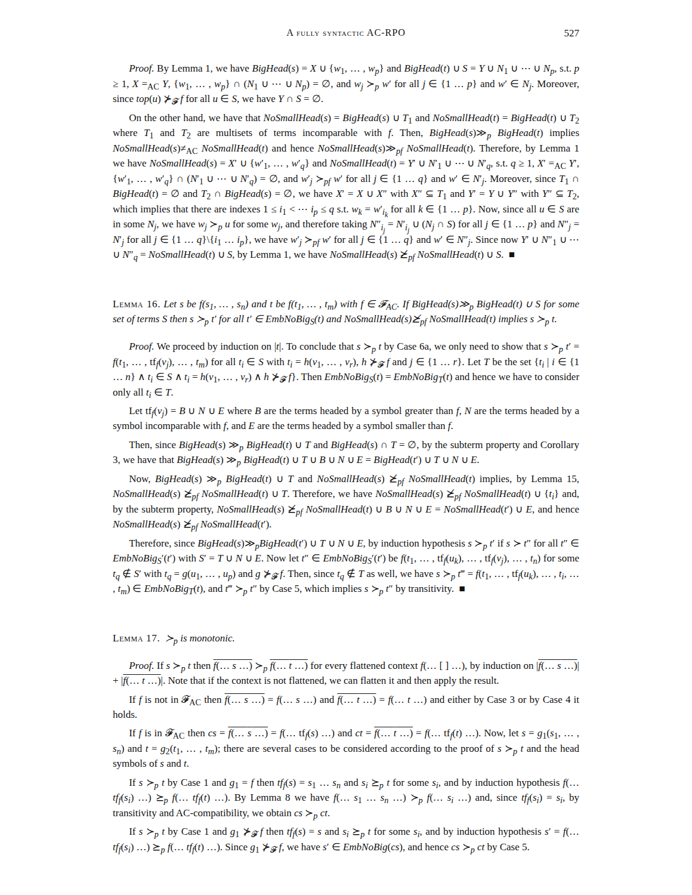A fully syntactic AC-RPO 527
Proof. By Lemma 1, we have BigHead(s) = X ∪ {w1, … , wp} and BigHead(t) ∪ S = Y ∪ N1 ∪ ⋯ ∪ Np, s.t. p ≥ 1, X =AC Y, {w1, … , wp} ∩ (N1 ∪ ⋯ ∪ Np) = ∅, and wj ≻p w′ for all j ∈ {1 … p} and w′ ∈ Nj. Moreover, since top(u) ⊁𝓕 f for all u ∈ S, we have Y ∩ S = ∅.
On the other hand, we have that NoSmallHead(s) = BigHead(s) ∪ T1 and NoSmallHead(t) = BigHead(t) ∪ T2 where T1 and T2 are multisets of terms incomparable with f. Then, BigHead(s)≫p BigHead(t) implies NoSmallHead(s)≠AC NoSmallHead(t) and hence NoSmallHead(s)≫pf NoSmallHead(t). Therefore, by Lemma 1 we have NoSmallHead(s) = X′ ∪ {w′1, … , w′q} and NoSmallHead(t) = Y′ ∪ N′1 ∪ ⋯ ∪ N′q, s.t. q ≥ 1, X′ =AC Y′, {w′1, … , w′q} ∩ (N′1 ∪ ⋯ ∪ N′q) = ∅, and w′j ≻pf w′ for all j ∈ {1 … q} and w′ ∈ N′j. Moreover, since T1 ∩ BigHead(t) = ∅ and T2 ∩ BigHead(s) = ∅, we have X′ = X ∪ X″ with X″ ⊆ T1 and Y′ = Y ∪ Y″ with Y″ ⊆ T2, which implies that there are indexes 1 ≤ i1 < ⋯ ip ≤ q s.t. wk = w′ik for all k ∈ {1 … p}. Now, since all u ∈ S are in some Nj, we have wj ≻p u for some wj, and therefore taking N″ij = N′ij ∪ (Nj ∩ S) for all j ∈ {1 … p} and N″j = N′j for all j ∈ {1 … q}\{i1 … ip}, we have w′j ≻pf w′ for all j ∈ {1 … q} and w′ ∈ N″j. Since now Y′ ∪ N″1 ∪ ⋯ ∪ N″q = NoSmallHead(t) ∪ S, by Lemma 1, we have NoSmallHead(s) ⪰̸pf NoSmallHead(t) ∪ S.
Lemma 16. Let s be f(s1, … , sn) and t be f(t1, … , tm) with f ∈ 𝓕AC. If BigHead(s)≫p BigHead(t) ∪ S for some set of terms S then s ≻p t′ for all t′ ∈ EmbNoBigS(t) and NoSmallHead(s)⪰̸pf NoSmallHead(t) implies s ≻p t.
Proof. We proceed by induction on |t|. To conclude that s ≻p t by Case 6a, we only need to show that s ≻p t′ = f(t1, … , tff(vj), … , tm) for all ti ∈ S with ti = h(v1, … , vr), h ⊁𝓕 f and j ∈ {1 … r}. Let T be the set {ti | i ∈ {1 … n} ∧ ti ∈ S ∧ ti = h(v1, … , vr) ∧ h ⊁𝓕 f}. Then EmbNoBigS(t) = EmbNoBigT(t) and hence we have to consider only all ti ∈ T.
Let tff(vj) = B ∪ N ∪ E where B are the terms headed by a symbol greater than f, N are the terms headed by a symbol incomparable with f, and E are the terms headed by a symbol smaller than f.
Then, since BigHead(s) ≫p BigHead(t) ∪ T and BigHead(s) ∩ T = ∅, by the subterm property and Corollary 3, we have that BigHead(s) ≫p BigHead(t) ∪ T ∪ B ∪ N ∪ E = BigHead(t′) ∪ T ∪ N ∪ E.
Now, BigHead(s) ≫p BigHead(t) ∪ T and NoSmallHead(s) ⪰̸pf NoSmallHead(t) implies, by Lemma 15, NoSmallHead(s) ⪰̸pf NoSmallHead(t) ∪ T. Therefore, we have NoSmallHead(s) ⪰̸pf NoSmallHead(t) ∪ {ti} and, by the subterm property, NoSmallHead(s) ⪰̸pf NoSmallHead(t) ∪ B ∪ N ∪ E = NoSmallHead(t′) ∪ E, and hence NoSmallHead(s) ⪰̸pf NoSmallHead(t′).
Therefore, since BigHead(s)≫pBigHead(t′) ∪ T ∪ N ∪ E, by induction hypothesis s ≻p t′ if s ≻ t″ for all t″ ∈ EmbNoBigS′(t′) with S′ = T ∪ N ∪ E. Now let t″ ∈ EmbNoBigS′(t′) be f(t1, … , tff(uk), … , tff(vj), … , tn) for some tq ∉ S′ with tq = g(u1, … , up) and g ⊁𝓕 f. Then, since tq ∉ T as well, we have s ≻p t‴ = f(t1, … , tff(uk), … , ti, … , tm) ∈ EmbNoBigT(t), and t‴ ≻p t″ by Case 5, which implies s ≻p t″ by transitivity.
Lemma 17. ≻p is monotonic.
Proof. If s ≻p t then f(… s …) ≻p f(… t …) for every flattened context f(… [ ] …), by induction on |f(… s …)| + |f(… t …)|. Note that if the context is not flattened, we can flatten it and then apply the result.
If f is not in 𝓕AC then f(… s …) = f(… s …) and f(… t …) = f(… t …) and either by Case 3 or by Case 4 it holds.
If f is in 𝓕AC then cs = f(… s …) = f(… tff(s) …) and ct = f(… t …) = f(… tff(t) …). Now, let s = g1(s1, … , sn) and t = g2(t1, … , tm); there are several cases to be considered according to the proof of s ≻p t and the head symbols of s and t.
If s ≻p t by Case 1 and g1 = f then tff(s) = s1 … sn and si ⪰p t for some si, and by induction hypothesis f(… tff(si) …) ⪰p f(… tff(t) …). By Lemma 8 we have f(… s1 … sn …) ≻p f(… si …) and, since tff(si) = si, by transitivity and AC-compatibility, we obtain cs ≻p ct.
If s ≻p t by Case 1 and g1 ⊁𝓕 f then tff(s) = s and si ⪰p t for some si, and by induction hypothesis s′ = f(… tff(si) …) ⪰p f(… tff(t) …). Since g1 ⊁𝓕 f, we have s′ ∈ EmbNoBig(cs), and hence cs ≻p ct by Case 5.